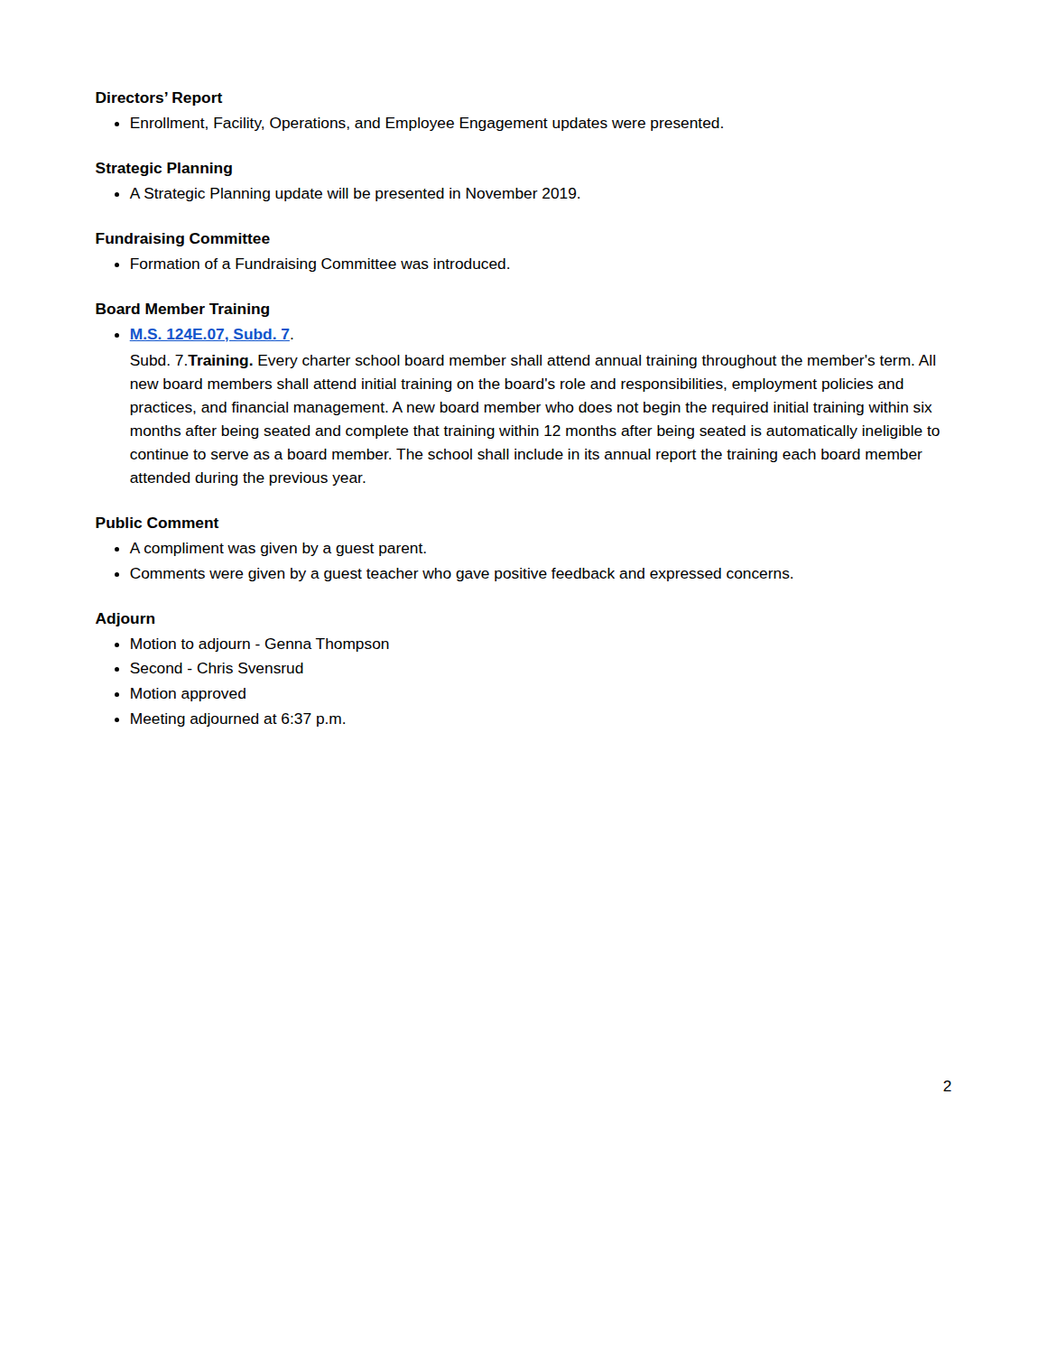Directors’ Report
Enrollment, Facility, Operations, and Employee Engagement updates were presented.
Strategic Planning
A Strategic Planning update will be presented in November 2019.
Fundraising Committee
Formation of a Fundraising Committee was introduced.
Board Member Training
M.S. 124E.07, Subd. 7. Subd. 7.Training. Every charter school board member shall attend annual training throughout the member's term. All new board members shall attend initial training on the board's role and responsibilities, employment policies and practices, and financial management. A new board member who does not begin the required initial training within six months after being seated and complete that training within 12 months after being seated is automatically ineligible to continue to serve as a board member. The school shall include in its annual report the training each board member attended during the previous year.
Public Comment
A compliment was given by a guest parent.
Comments were given by a guest teacher who gave positive feedback and expressed concerns.
Adjourn
Motion to adjourn - Genna Thompson
Second - Chris Svensrud
Motion approved
Meeting adjourned at 6:37 p.m.
2